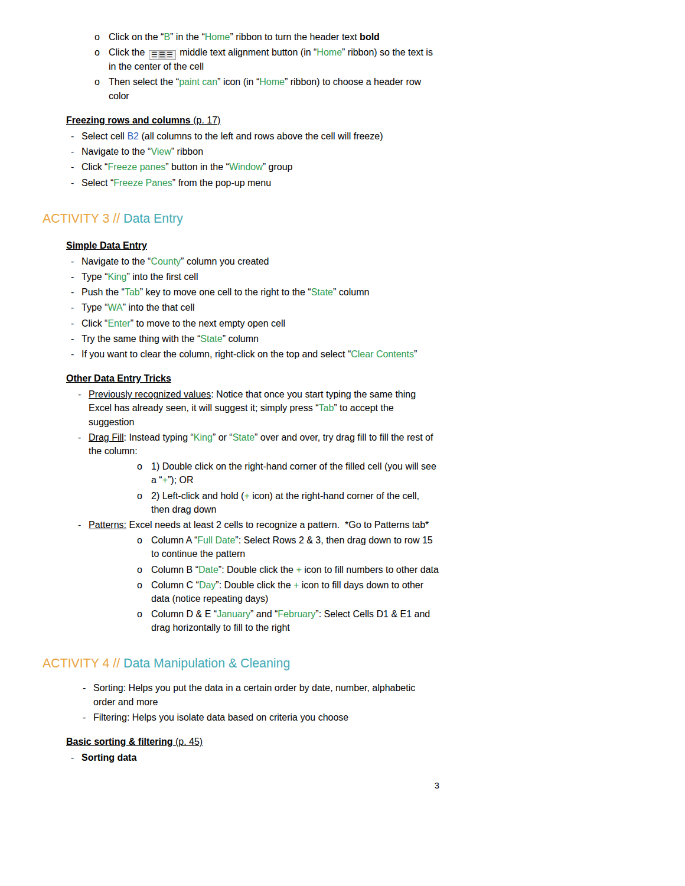Click on the “B” in the “Home” ribbon to turn the header text bold
Click the ☰☰☰ middle text alignment button (in “Home” ribbon) so the text is in the center of the cell
Then select the “paint can” icon (in “Home” ribbon) to choose a header row color
Freezing rows and columns (p. 17)
Select cell B2 (all columns to the left and rows above the cell will freeze)
Navigate to the “View” ribbon
Click “Freeze panes” button in the “Window” group
Select “Freeze Panes” from the pop-up menu
ACTIVITY 3 // Data Entry
Simple Data Entry
Navigate to the “County” column you created
Type “King” into the first cell
Push the “Tab” key to move one cell to the right to the “State” column
Type “WA” into the that cell
Click “Enter” to move to the next empty open cell
Try the same thing with the “State” column
If you want to clear the column, right-click on the top and select “Clear Contents”
Other Data Entry Tricks
Previously recognized values: Notice that once you start typing the same thing Excel has already seen, it will suggest it; simply press “Tab” to accept the suggestion
Drag Fill: Instead typing “King” or “State” over and over, try drag fill to fill the rest of the column:
1) Double click on the right-hand corner of the filled cell (you will see a “+”); OR
2) Left-click and hold (+ icon) at the right-hand corner of the cell, then drag down
Patterns: Excel needs at least 2 cells to recognize a pattern. *Go to Patterns tab*
Column A “Full Date”: Select Rows 2 & 3, then drag down to row 15 to continue the pattern
Column B “Date”: Double click the + icon to fill numbers to other data
Column C “Day”: Double click the + icon to fill days down to other data (notice repeating days)
Column D & E “January” and “February”: Select Cells D1 & E1 and drag horizontally to fill to the right
ACTIVITY 4 // Data Manipulation & Cleaning
Sorting: Helps you put the data in a certain order by date, number, alphabetic order and more
Filtering: Helps you isolate data based on criteria you choose
Basic sorting & filtering (p. 45)
Sorting data
3